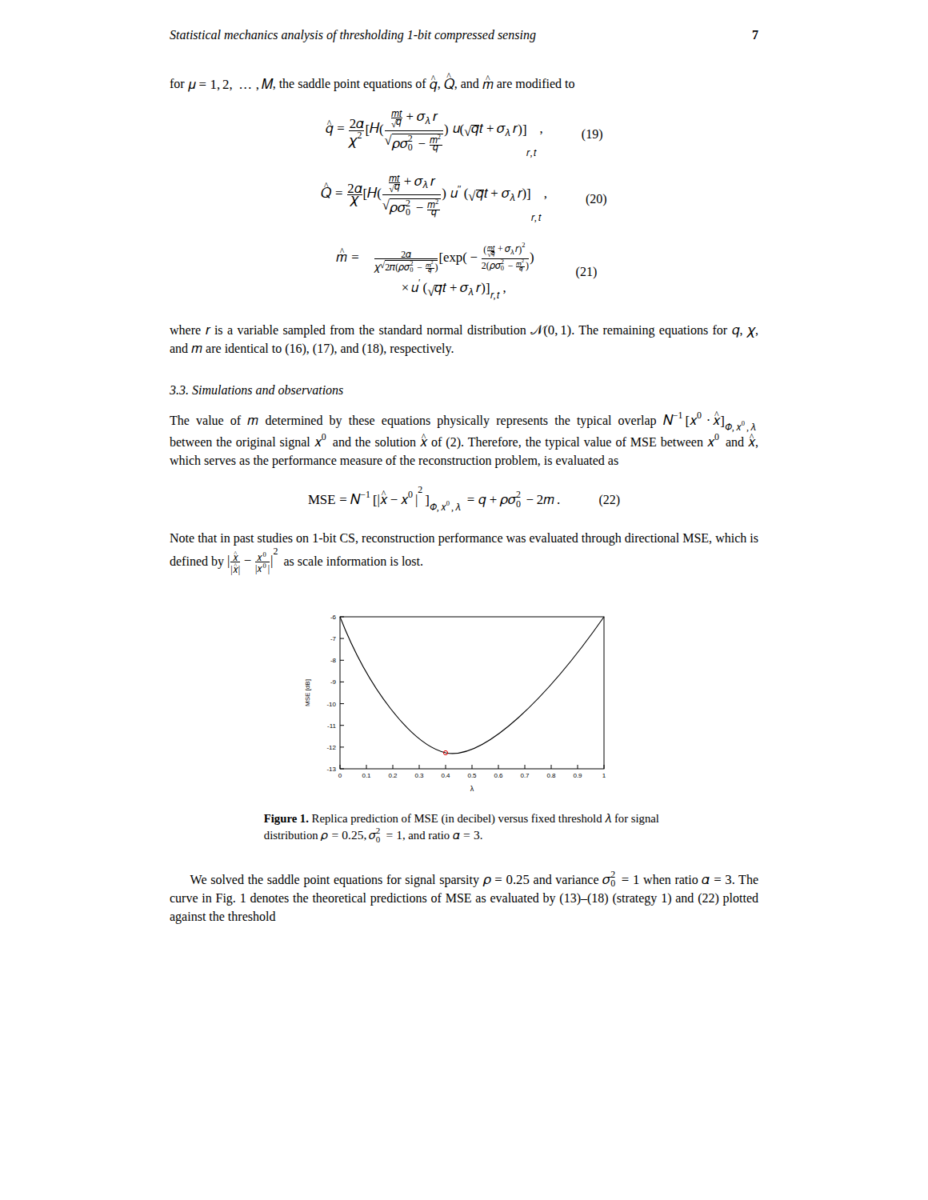Statistical mechanics analysis of thresholding 1-bit compressed sensing 7
for μ=1,2,…,M, the saddle point equations of q^, Q^, and m^ are modified to
q^ = 2αχ2 [ H ( mtq+σλr ρσ02−m2q ) u (qt+σλr) ] r,t ,
(19)
Q^ = 2αχ [ H ( mtq+σλr ρσ02−m2q ) u″ (qt+σλr) ] r,t ,
(20)
m^ = 2α χ2π(ρσ02−m2q) [ exp ( − (mtq+σλr)2 2(ρσ02−m2q) ) × u′ (qt+σλr)] r,t ,
(21)
where r is a variable sampled from the standard normal distribution 𝒩(0,1). The remaining equations for q, χ, and m are identical to (16), (17), and (18), respectively.
3.3. Simulations and observations
The value of m determined by these equations physically represents the typical overlap N−1[x0·x^]Φ,x0,λ between the original signal x0 and the solution x^ of (2). Therefore, the typical value of MSE between x0 and x^, which serves as the performance measure of the reconstruction problem, is evaluated as
MSE = N−1 [|x^−x0|2] Φ,x0,λ = q+ρσ02−2m .
(22)
Note that in past studies on 1-bit CS, reconstruction performance was evaluated through directional MSE, which is defined by |x^|x^|−x0|x0||2 as scale information is lost.
-6 -7 -8 -9 -10 -11 -12 -13 0 0.1 0.2 0.3 0.4 0.5 0.6 0.7 0.8 0.9 1 λ MSE [dB]
Figure 1. Replica prediction of MSE (in decibel) versus fixed threshold λ for signal distribution ρ=0.25,σ02=1, and ratio α=3.
We solved the saddle point equations for signal sparsity ρ=0.25 and variance σ02=1 when ratio α=3. The curve in Fig. 1 denotes the theoretical predictions of MSE as evaluated by (13)–(18) (strategy 1) and (22) plotted against the threshold